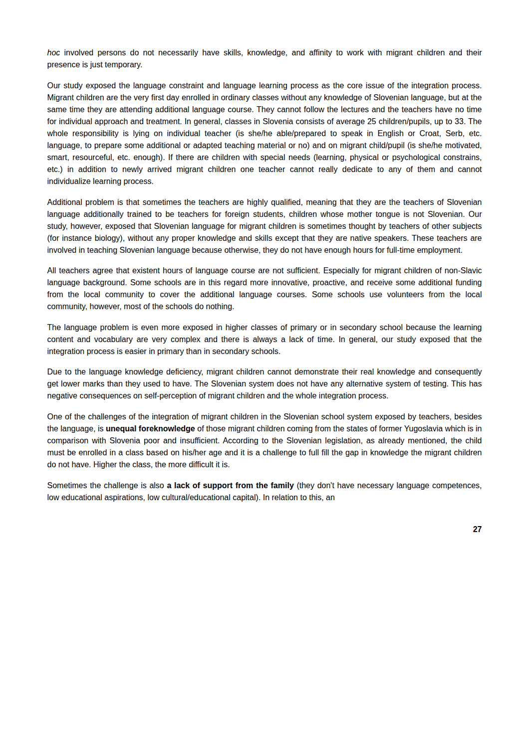hoc involved persons do not necessarily have skills, knowledge, and affinity to work with migrant children and their presence is just temporary.
Our study exposed the language constraint and language learning process as the core issue of the integration process. Migrant children are the very first day enrolled in ordinary classes without any knowledge of Slovenian language, but at the same time they are attending additional language course. They cannot follow the lectures and the teachers have no time for individual approach and treatment. In general, classes in Slovenia consists of average 25 children/pupils, up to 33. The whole responsibility is lying on individual teacher (is she/he able/prepared to speak in English or Croat, Serb, etc. language, to prepare some additional or adapted teaching material or no) and on migrant child/pupil (is she/he motivated, smart, resourceful, etc. enough). If there are children with special needs (learning, physical or psychological constrains, etc.) in addition to newly arrived migrant children one teacher cannot really dedicate to any of them and cannot individualize learning process.
Additional problem is that sometimes the teachers are highly qualified, meaning that they are the teachers of Slovenian language additionally trained to be teachers for foreign students, children whose mother tongue is not Slovenian. Our study, however, exposed that Slovenian language for migrant children is sometimes thought by teachers of other subjects (for instance biology), without any proper knowledge and skills except that they are native speakers. These teachers are involved in teaching Slovenian language because otherwise, they do not have enough hours for full-time employment.
All teachers agree that existent hours of language course are not sufficient. Especially for migrant children of non-Slavic language background. Some schools are in this regard more innovative, proactive, and receive some additional funding from the local community to cover the additional language courses. Some schools use volunteers from the local community, however, most of the schools do nothing.
The language problem is even more exposed in higher classes of primary or in secondary school because the learning content and vocabulary are very complex and there is always a lack of time. In general, our study exposed that the integration process is easier in primary than in secondary schools.
Due to the language knowledge deficiency, migrant children cannot demonstrate their real knowledge and consequently get lower marks than they used to have. The Slovenian system does not have any alternative system of testing. This has negative consequences on self-perception of migrant children and the whole integration process.
One of the challenges of the integration of migrant children in the Slovenian school system exposed by teachers, besides the language, is unequal foreknowledge of those migrant children coming from the states of former Yugoslavia which is in comparison with Slovenia poor and insufficient. According to the Slovenian legislation, as already mentioned, the child must be enrolled in a class based on his/her age and it is a challenge to full fill the gap in knowledge the migrant children do not have. Higher the class, the more difficult it is.
Sometimes the challenge is also a lack of support from the family (they don't have necessary language competences, low educational aspirations, low cultural/educational capital). In relation to this, an
27